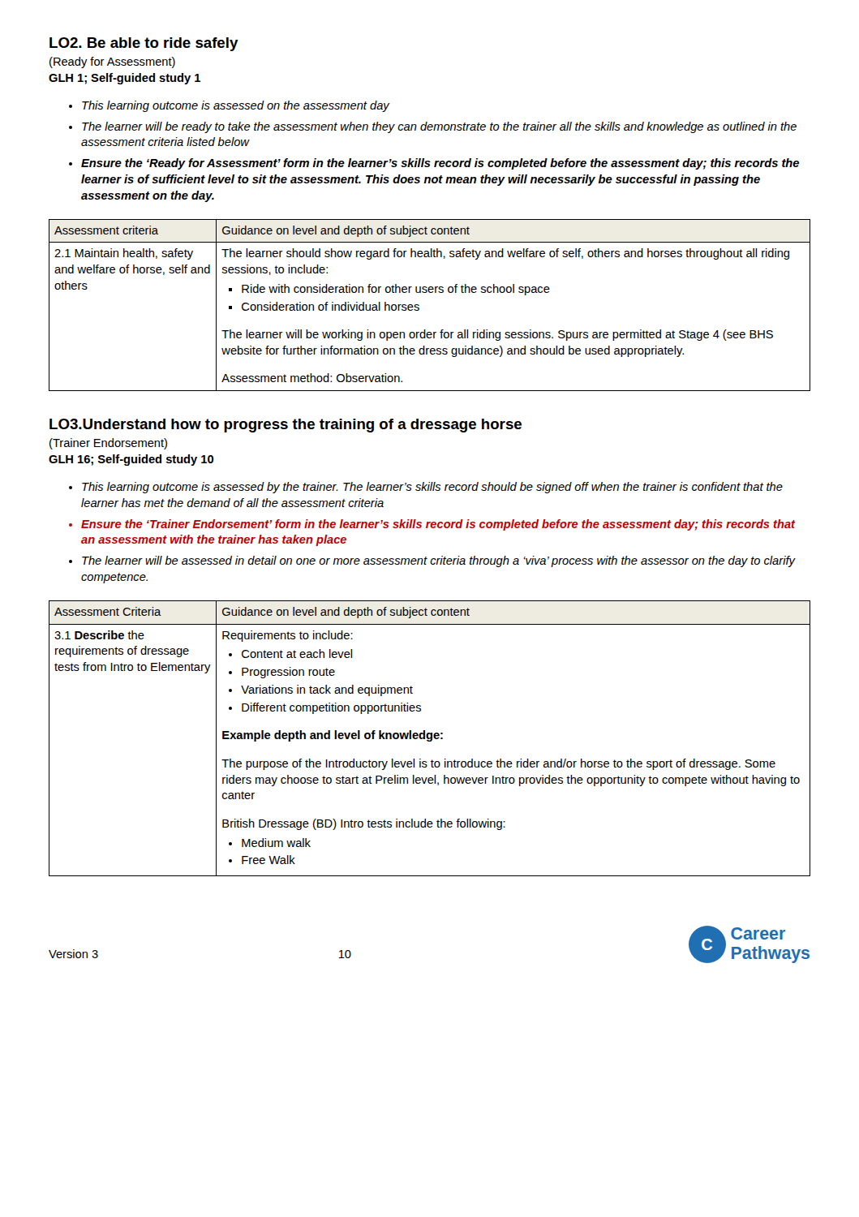LO2. Be able to ride safely
(Ready for Assessment)
GLH 1; Self-guided study 1
This learning outcome is assessed on the assessment day
The learner will be ready to take the assessment when they can demonstrate to the trainer all the skills and knowledge as outlined in the assessment criteria listed below
Ensure the ‘Ready for Assessment’ form in the learner’s skills record is completed before the assessment day; this records the learner is of sufficient level to sit the assessment. This does not mean they will necessarily be successful in passing the assessment on the day.
| Assessment criteria | Guidance on level and depth of subject content |
| --- | --- |
| 2.1 Maintain health, safety and welfare of horse, self and others | The learner should show regard for health, safety and welfare of self, others and horses throughout all riding sessions, to include: Ride with consideration for other users of the school space Consideration of individual horses The learner will be working in open order for all riding sessions. Spurs are permitted at Stage 4 (see BHS website for further information on the dress guidance) and should be used appropriately. Assessment method: Observation. |
LO3.Understand how to progress the training of a dressage horse
(Trainer Endorsement)
GLH 16; Self-guided study 10
This learning outcome is assessed by the trainer. The learner’s skills record should be signed off when the trainer is confident that the learner has met the demand of all the assessment criteria
Ensure the ‘Trainer Endorsement’ form in the learner’s skills record is completed before the assessment day; this records that an assessment with the trainer has taken place
The learner will be assessed in detail on one or more assessment criteria through a ‘viva’ process with the assessor on the day to clarify competence.
| Assessment Criteria | Guidance on level and depth of subject content |
| --- | --- |
| 3.1 Describe the requirements of dressage tests from Intro to Elementary | Requirements to include: Content at each level Progression route Variations in tack and equipment Different competition opportunities Example depth and level of knowledge: The purpose of the Introductory level is to introduce the rider and/or horse to the sport of dressage. Some riders may choose to start at Prelim level, however Intro provides the opportunity to compete without having to canter British Dressage (BD) Intro tests include the following: Medium walk Free Walk |
Version 3
10
C
Career
Pathways